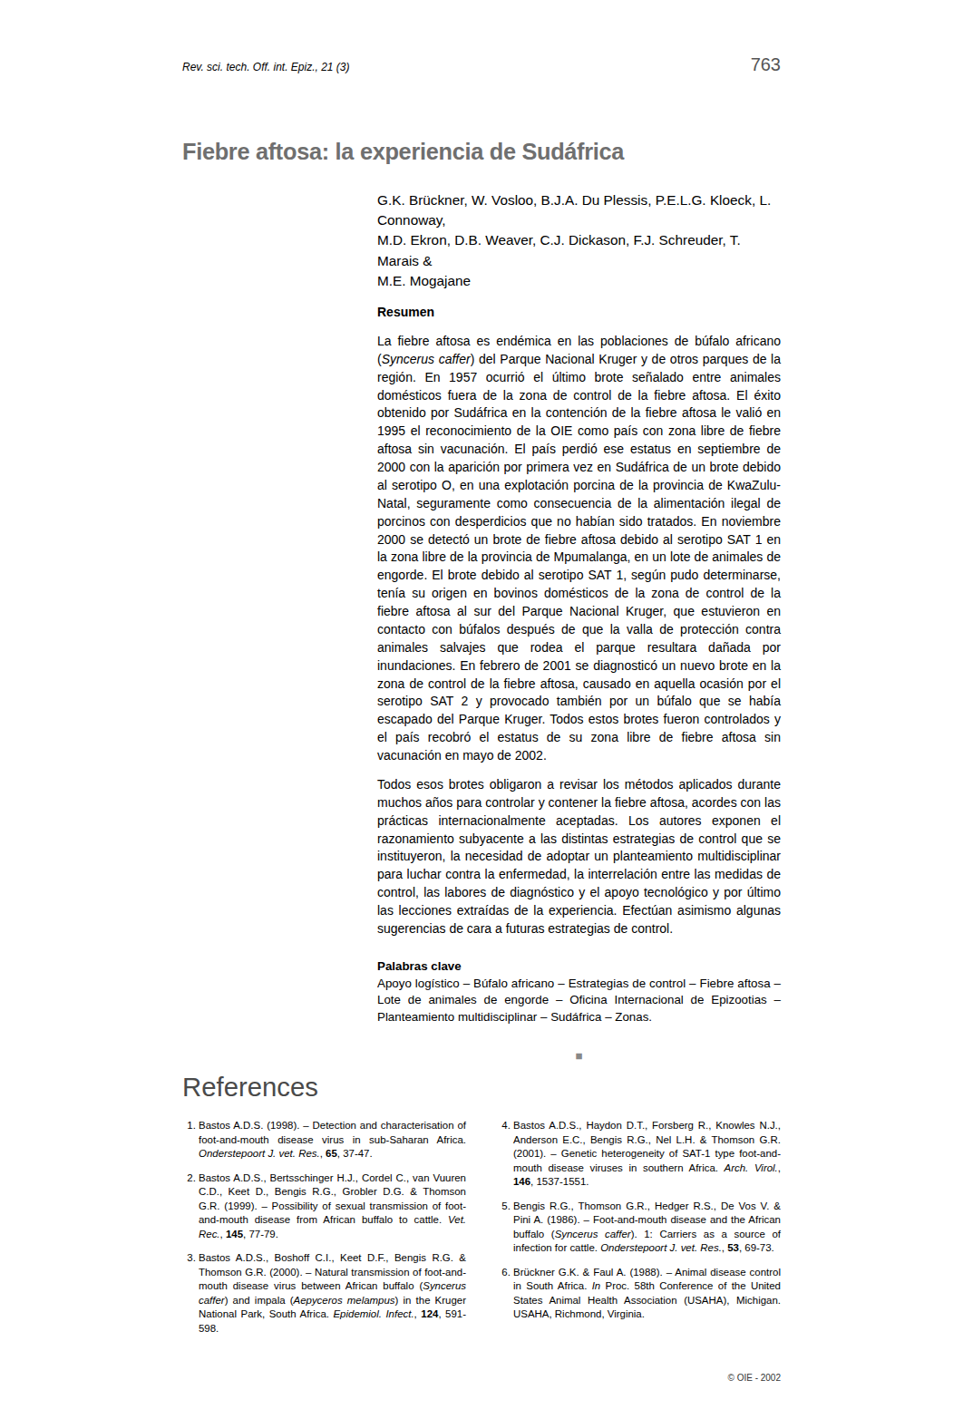Rev. sci. tech. Off. int. Epiz., 21 (3)
763
Fiebre aftosa: la experiencia de Sudáfrica
G.K. Brückner, W. Vosloo, B.J.A. Du Plessis, P.E.L.G. Kloeck, L. Connoway,
M.D. Ekron, D.B. Weaver, C.J. Dickason, F.J. Schreuder, T. Marais &
M.E. Mogajane
Resumen
La fiebre aftosa es endémica en las poblaciones de búfalo africano (Syncerus caffer) del Parque Nacional Kruger y de otros parques de la región. En 1957 ocurrió el último brote señalado entre animales domésticos fuera de la zona de control de la fiebre aftosa. El éxito obtenido por Sudáfrica en la contención de la fiebre aftosa le valió en 1995 el reconocimiento de la OIE como país con zona libre de fiebre aftosa sin vacunación. El país perdió ese estatus en septiembre de 2000 con la aparición por primera vez en Sudáfrica de un brote debido al serotipo O, en una explotación porcina de la provincia de KwaZulu-Natal, seguramente como consecuencia de la alimentación ilegal de porcinos con desperdicios que no habían sido tratados. En noviembre 2000 se detectó un brote de fiebre aftosa debido al serotipo SAT 1 en la zona libre de la provincia de Mpumalanga, en un lote de animales de engorde. El brote debido al serotipo SAT 1, según pudo determinarse, tenía su origen en bovinos domésticos de la zona de control de la fiebre aftosa al sur del Parque Nacional Kruger, que estuvieron en contacto con búfalos después de que la valla de protección contra animales salvajes que rodea el parque resultara dañada por inundaciones. En febrero de 2001 se diagnosticó un nuevo brote en la zona de control de la fiebre aftosa, causado en aquella ocasión por el serotipo SAT 2 y provocado también por un búfalo que se había escapado del Parque Kruger. Todos estos brotes fueron controlados y el país recobró el estatus de su zona libre de fiebre aftosa sin vacunación en mayo de 2002.
Todos esos brotes obligaron a revisar los métodos aplicados durante muchos años para controlar y contener la fiebre aftosa, acordes con las prácticas internacionalmente aceptadas. Los autores exponen el razonamiento subyacente a las distintas estrategias de control que se instituyeron, la necesidad de adoptar un planteamiento multidisciplinar para luchar contra la enfermedad, la interrelación entre las medidas de control, las labores de diagnóstico y el apoyo tecnológico y por último las lecciones extraídas de la experiencia. Efectúan asimismo algunas sugerencias de cara a futuras estrategias de control.
Palabras clave
Apoyo logístico – Búfalo africano – Estrategias de control – Fiebre aftosa – Lote de animales de engorde – Oficina Internacional de Epizootias – Planteamiento multidisciplinar – Sudáfrica – Zonas.
■
References
Bastos A.D.S. (1998). – Detection and characterisation of foot-and-mouth disease virus in sub-Saharan Africa. Onderstepoort J. vet. Res., 65, 37-47.
Bastos A.D.S., Bertsschinger H.J., Cordel C., van Vuuren C.D., Keet D., Bengis R.G., Grobler D.G. & Thomson G.R. (1999). – Possibility of sexual transmission of foot-and-mouth disease from African buffalo to cattle. Vet. Rec., 145, 77-79.
Bastos A.D.S., Boshoff C.I., Keet D.F., Bengis R.G. & Thomson G.R. (2000). – Natural transmission of foot-and-mouth disease virus between African buffalo (Syncerus caffer) and impala (Aepyceros melampus) in the Kruger National Park, South Africa. Epidemiol. Infect., 124, 591-598.
Bastos A.D.S., Haydon D.T., Forsberg R., Knowles N.J., Anderson E.C., Bengis R.G., Nel L.H. & Thomson G.R. (2001). – Genetic heterogeneity of SAT-1 type foot-and-mouth disease viruses in southern Africa. Arch. Virol., 146, 1537-1551.
Bengis R.G., Thomson G.R., Hedger R.S., De Vos V. & Pini A. (1986). – Foot-and-mouth disease and the African buffalo (Syncerus caffer). 1: Carriers as a source of infection for cattle. Onderstepoort J. vet. Res., 53, 69-73.
Brückner G.K. & Faul A. (1988). – Animal disease control in South Africa. In Proc. 58th Conference of the United States Animal Health Association (USAHA), Michigan. USAHA, Richmond, Virginia.
© OIE - 2002